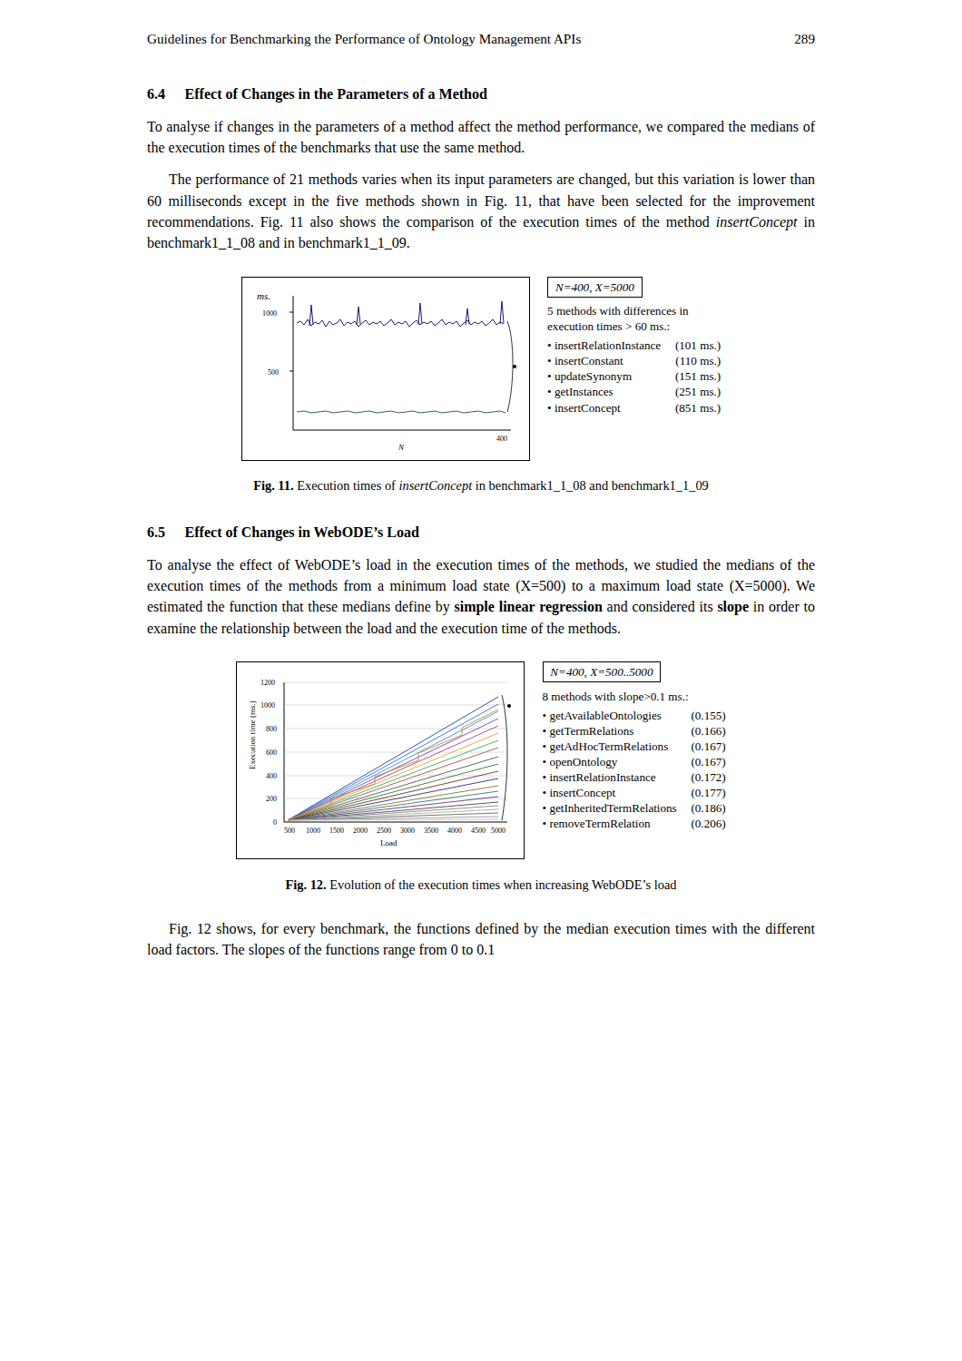Guidelines for Benchmarking the Performance of Ontology Management APIs 289
6.4 Effect of Changes in the Parameters of a Method
To analyse if changes in the parameters of a method affect the method performance, we compared the medians of the execution times of the benchmarks that use the same method.
The performance of 21 methods varies when its input parameters are changed, but this variation is lower than 60 milliseconds except in the five methods shown in Fig. 11, that have been selected for the improvement recommendations. Fig. 11 also shows the comparison of the execution times of the method insertConcept in benchmark1_1_08 and in benchmark1_1_09.
ms. 1000 500 400 N
N=400, X=5000
5 methods with differences in
execution times > 60 ms.:
insertRelationInstance(101 ms.)
insertConstant(110 ms.)
updateSynonym(151 ms.)
getInstances(251 ms.)
insertConcept(851 ms.)
Fig. 11. Execution times of insertConcept in benchmark1_1_08 and benchmark1_1_09
6.5 Effect of Changes in WebODE’s Load
To analyse the effect of WebODE’s load in the execution times of the methods, we studied the medians of the execution times of the methods from a minimum load state (X=500) to a maximum load state (X=5000). We estimated the function that these medians define by simple linear regression and considered its slope in order to examine the relationship between the load and the execution time of the methods.
1200 1000 800 600 400 200 0 500 1000 1500 2000 2500 3000 3500 4000 4500 5000 Load Execution time (ms.)
N=400, X=500..5000
8 methods with slope>0.1 ms.:
getAvailableOntologies(0.155)
getTermRelations(0.166)
getAdHocTermRelations(0.167)
openOntology(0.167)
insertRelationInstance(0.172)
insertConcept(0.177)
getInheritedTermRelations(0.186)
removeTermRelation(0.206)
Fig. 12. Evolution of the execution times when increasing WebODE’s load
Fig. 12 shows, for every benchmark, the functions defined by the median execution times with the different load factors. The slopes of the functions range from 0 to 0.1